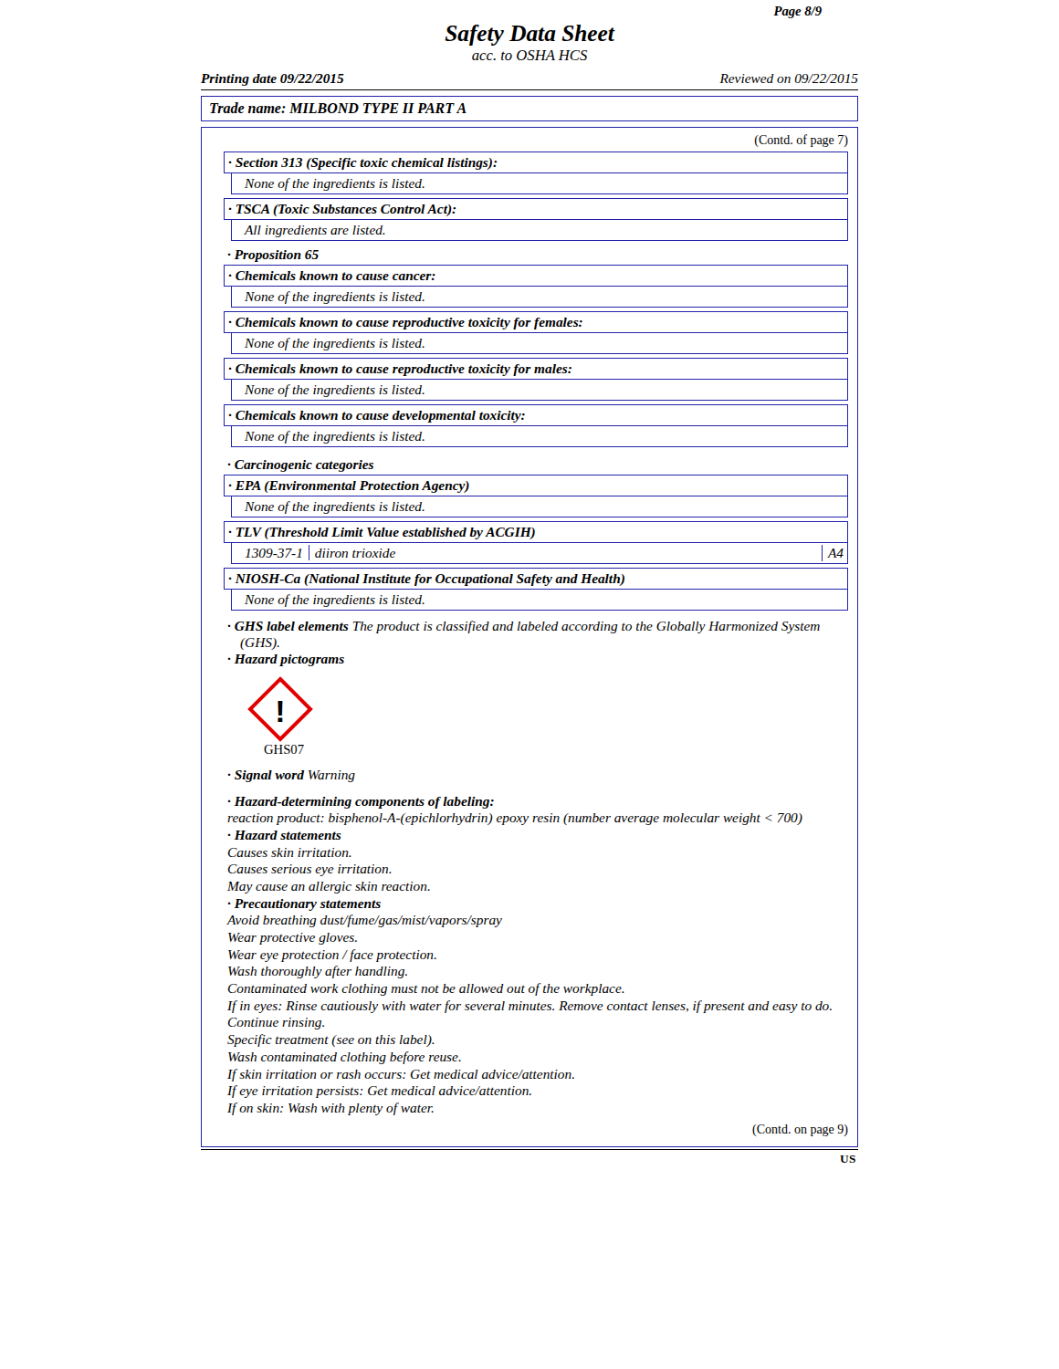Page 8/9
Safety Data Sheet
acc. to OSHA HCS
Printing date 09/22/2015 Reviewed on 09/22/2015
Trade name: MILBOND TYPE II PART A
(Contd. of page 7)
· Section 313 (Specific toxic chemical listings):
None of the ingredients is listed.
· TSCA (Toxic Substances Control Act):
All ingredients are listed.
· Proposition 65
· Chemicals known to cause cancer:
None of the ingredients is listed.
· Chemicals known to cause reproductive toxicity for females:
None of the ingredients is listed.
· Chemicals known to cause reproductive toxicity for males:
None of the ingredients is listed.
· Chemicals known to cause developmental toxicity:
None of the ingredients is listed.
· Carcinogenic categories
· EPA (Environmental Protection Agency)
None of the ingredients is listed.
· TLV (Threshold Limit Value established by ACGIH)
1309-37-1diiron trioxide A4
· NIOSH-Ca (National Institute for Occupational Safety and Health)
None of the ingredients is listed.
· GHS label elements The product is classified and labeled according to the Globally Harmonized System (GHS).
· Hazard pictograms
!
GHS07
· Signal word Warning
· Hazard-determining components of labeling:
reaction product: bisphenol-A-(epichlorhydrin) epoxy resin (number average molecular weight < 700)
· Hazard statements
Causes skin irritation.
Causes serious eye irritation.
May cause an allergic skin reaction.
· Precautionary statements
Avoid breathing dust/fume/gas/mist/vapors/spray
Wear protective gloves.
Wear eye protection / face protection.
Wash thoroughly after handling.
Contaminated work clothing must not be allowed out of the workplace.
If in eyes: Rinse cautiously with water for several minutes. Remove contact lenses, if present and easy to do. Continue rinsing.
Specific treatment (see on this label).
Wash contaminated clothing before reuse.
If skin irritation or rash occurs: Get medical advice/attention.
If eye irritation persists: Get medical advice/attention.
If on skin: Wash with plenty of water.
(Contd. on page 9)
US